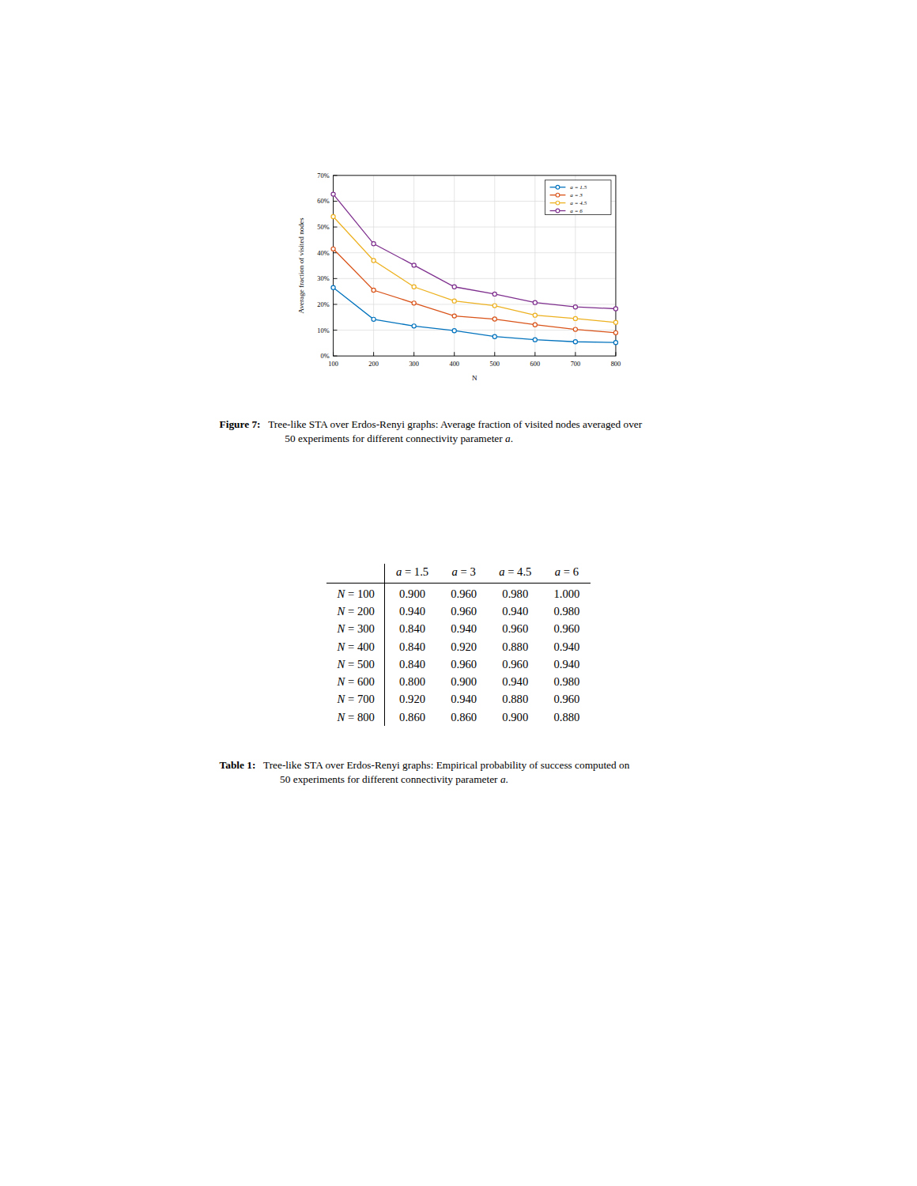0% 10% 20% 30% 40% 50% 60% 70% 100 200 300 400 500 600 700 800 N Average fraction of visited nodes a = 1.5 a = 3 a = 4.5 a = 6
Figure 7: Tree-like STA over Erdos-Renyi graphs: Average fraction of visited nodes averaged over 50 experiments for different connectivity parameter a.
| | a = 1.5 | a = 3 | a = 4.5 | a = 6 |
| --- | --- | --- | --- | --- |
| N = 100 | 0.900 | 0.960 | 0.980 | 1.000 |
| N = 200 | 0.940 | 0.960 | 0.940 | 0.980 |
| N = 300 | 0.840 | 0.940 | 0.960 | 0.960 |
| N = 400 | 0.840 | 0.920 | 0.880 | 0.940 |
| N = 500 | 0.840 | 0.960 | 0.960 | 0.940 |
| N = 600 | 0.800 | 0.900 | 0.940 | 0.980 |
| N = 700 | 0.920 | 0.940 | 0.880 | 0.960 |
| N = 800 | 0.860 | 0.860 | 0.900 | 0.880 |
Table 1: Tree-like STA over Erdos-Renyi graphs: Empirical probability of success computed on 50 experiments for different connectivity parameter a.